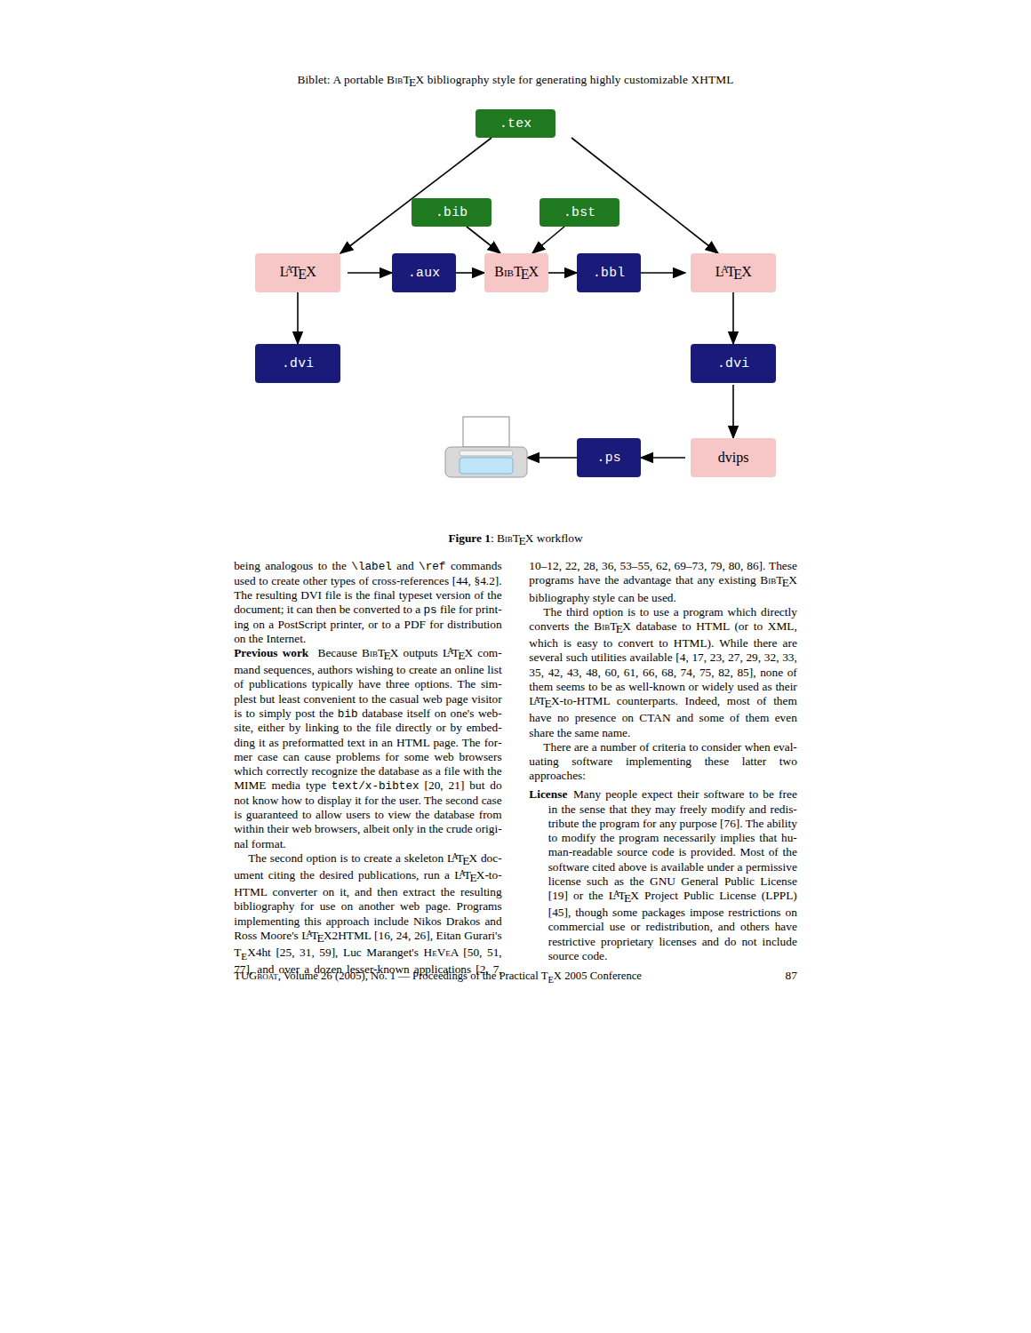Biblet: A portable Bib TEX bibliography style for generating highly customizable XHTML
.tex
.bib
.bst
LaTEX
.aux
Bib TEX
.bbl
LaTEX
.dvi
.dvi
dvips
.ps
Figure 1: Bib TEX workflow
being analogous to the \label and \ref commands used to create other types of cross-references [44, §4.2]. The resulting DVI file is the final typeset version of the document; it can then be converted to a ps file for printing on a PostScript printer, or to a PDF for distribution on the Internet.
Previous work Because Bib TEX outputs LaTEX command sequences, authors wishing to create an online list of publications typically have three options. The simplest but least convenient to the casual web page visitor is to simply post the bib database itself on one's website, either by linking to the file directly or by embedding it as preformatted text in an HTML page. The former case can cause problems for some web browsers which correctly recognize the database as a file with the MIME media type text/x-bibtex [20, 21] but do not know how to display it for the user. The second case is guaranteed to allow users to view the database from within their web browsers, albeit only in the crude original format.
The second option is to create a skeleton LaTEX document citing the desired publications, run a LaTEX-to-HTML converter on it, and then extract the resulting bibliography for use on another web page. Programs implementing this approach include Nikos Drakos and Ross Moore's LaTEX2HTML [16, 24, 26], Eitan Gurari's TEX4ht [25, 31, 59], Luc Maranget's He Ve A [50, 51, 77], and over a dozen lesser-known applications [2, 7, 10–12, 22, 28, 36, 53–55, 62, 69–73, 79, 80, 86]. These programs have the advantage that any existing Bib TEX bibliography style can be used.
The third option is to use a program which directly converts the Bib TEX database to HTML (or to XML, which is easy to convert to HTML). While there are several such utilities available [4, 17, 23, 27, 29, 32, 33, 35, 42, 43, 48, 60, 61, 66, 68, 74, 75, 82, 85], none of them seems to be as well-known or widely used as their LaTEX-to-HTML counterparts. Indeed, most of them have no presence on CTAN and some of them even share the same name.
There are a number of criteria to consider when evaluating software implementing these latter two approaches:
License
Many people expect their software to be free in the sense that they may freely modify and redistribute the program for any purpose [76]. The ability to modify the program necessarily implies that human-readable source code is provided. Most of the software cited above is available under a permissive license such as the GNU General Public License [19] or the LaTEX Project Public License (LPPL) [45], though some packages impose restrictions on commercial use or redistribution, and others have restrictive proprietary licenses and do not include source code.
TUGboat, Volume 26 (2005), No. 1 — Proceedings of the Practical TEX 2005 Conference
87